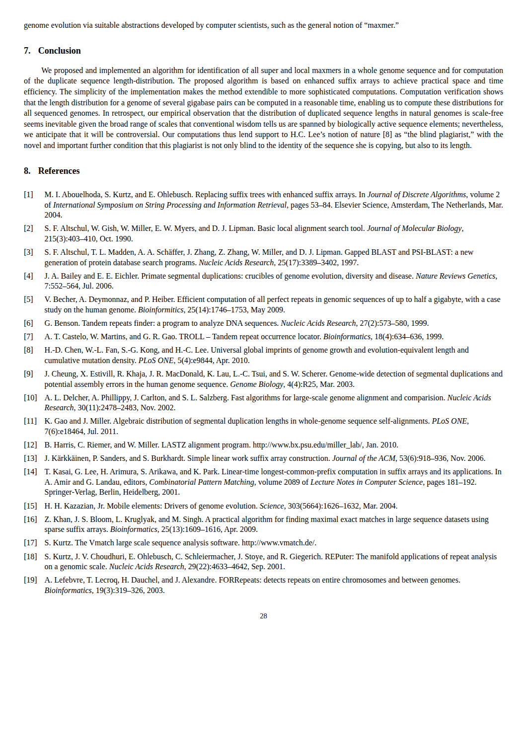genome evolution via suitable abstractions developed by computer scientists, such as the general notion of “maxmer.”
7. Conclusion
We proposed and implemented an algorithm for identification of all super and local maxmers in a whole genome sequence and for computation of the duplicate sequence length-distribution. The proposed algorithm is based on enhanced suffix arrays to achieve practical space and time efficiency. The simplicity of the implementation makes the method extendible to more sophisticated computations. Computation verification shows that the length distribution for a genome of several gigabase pairs can be computed in a reasonable time, enabling us to compute these distributions for all sequenced genomes. In retrospect, our empirical observation that the distribution of duplicated sequence lengths in natural genomes is scale-free seems inevitable given the broad range of scales that conventional wisdom tells us are spanned by biologically active sequence elements; nevertheless, we anticipate that it will be controversial. Our computations thus lend support to H.C. Lee’s notion of nature [8] as “the blind plagiarist,” with the novel and important further condition that this plagiarist is not only blind to the identity of the sequence she is copying, but also to its length.
8. References
[1] M. I. Abouelhoda, S. Kurtz, and E. Ohlebusch. Replacing suffix trees with enhanced suffix arrays. In Journal of Discrete Algorithms, volume 2 of International Symposium on String Processing and Information Retrieval, pages 53–84. Elsevier Science, Amsterdam, The Netherlands, Mar. 2004.
[2] S. F. Altschul, W. Gish, W. Miller, E. W. Myers, and D. J. Lipman. Basic local alignment search tool. Journal of Molecular Biology, 215(3):403–410, Oct. 1990.
[3] S. F. Altschul, T. L. Madden, A. A. Schäffer, J. Zhang, Z. Zhang, W. Miller, and D. J. Lipman. Gapped BLAST and PSI-BLAST: a new generation of protein database search programs. Nucleic Acids Research, 25(17):3389–3402, 1997.
[4] J. A. Bailey and E. E. Eichler. Primate segmental duplications: crucibles of genome evolution, diversity and disease. Nature Reviews Genetics, 7:552–564, Jul. 2006.
[5] V. Becher, A. Deymonnaz, and P. Heiber. Efficient computation of all perfect repeats in genomic sequences of up to half a gigabyte, with a case study on the human genome. Bioinformitics, 25(14):1746–1753, May 2009.
[6] G. Benson. Tandem repeats finder: a program to analyze DNA sequences. Nucleic Acids Research, 27(2):573–580, 1999.
[7] A. T. Castelo, W. Martins, and G. R. Gao. TROLL – Tandem repeat occurrence locator. Bioinformatics, 18(4):634–636, 1999.
[8] H.-D. Chen, W.-L. Fan, S.-G. Kong, and H.-C. Lee. Universal global imprints of genome growth and evolution-equivalent length and cumulative mutation density. PLoS ONE, 5(4):e9844, Apr. 2010.
[9] J. Cheung, X. Estivill, R. Khaja, J. R. MacDonald, K. Lau, L.-C. Tsui, and S. W. Scherer. Genome-wide detection of segmental duplications and potential assembly errors in the human genome sequence. Genome Biology, 4(4):R25, Mar. 2003.
[10] A. L. Delcher, A. Phillippy, J. Carlton, and S. L. Salzberg. Fast algorithms for large-scale genome alignment and comparision. Nucleic Acids Research, 30(11):2478–2483, Nov. 2002.
[11] K. Gao and J. Miller. Algebraic distribution of segmental duplication lengths in whole-genome sequence self-alignments. PLoS ONE, 7(6):e18464, Jul. 2011.
[12] B. Harris, C. Riemer, and W. Miller. LASTZ alignment program. http://www.bx.psu.edu/miller_lab/, Jan. 2010.
[13] J. Kärkkäinen, P. Sanders, and S. Burkhardt. Simple linear work suffix array construction. Journal of the ACM, 53(6):918–936, Nov. 2006.
[14] T. Kasai, G. Lee, H. Arimura, S. Arikawa, and K. Park. Linear-time longest-common-prefix computation in suffix arrays and its applications. In A. Amir and G. Landau, editors, Combinatorial Pattern Matching, volume 2089 of Lecture Notes in Computer Science, pages 181–192. Springer-Verlag, Berlin, Heidelberg, 2001.
[15] H. H. Kazazian, Jr. Mobile elements: Drivers of genome evolution. Science, 303(5664):1626–1632, Mar. 2004.
[16] Z. Khan, J. S. Bloom, L. Kruglyak, and M. Singh. A practical algorithm for finding maximal exact matches in large sequence datasets using sparse suffix arrays. Bioinformatics, 25(13):1609–1616, Apr. 2009.
[17] S. Kurtz. The Vmatch large scale sequence analysis software. http://www.vmatch.de/.
[18] S. Kurtz, J. V. Choudhuri, E. Ohlebusch, C. Schleiermacher, J. Stoye, and R. Giegerich. REPuter: The manifold applications of repeat analysis on a genomic scale. Nucleic Acids Research, 29(22):4633–4642, Sep. 2001.
[19] A. Lefebvre, T. Lecroq, H. Dauchel, and J. Alexandre. FORRepeats: detects repeats on entire chromosomes and between genomes. Bioinformatics, 19(3):319–326, 2003.
28